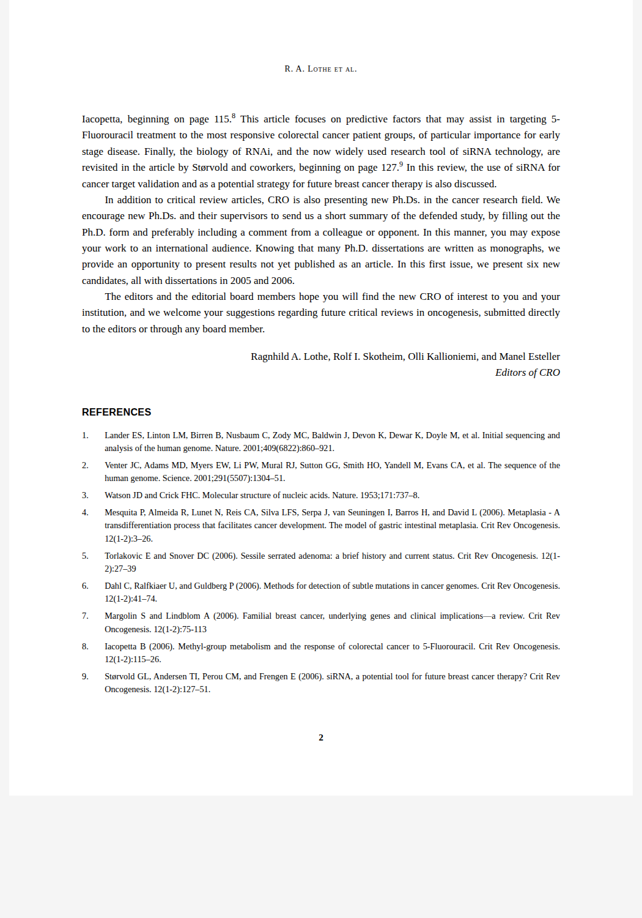R. A. Lothe et al.
Iacopetta, beginning on page 115.8 This article focuses on predictive factors that may assist in targeting 5-Fluorouracil treatment to the most responsive colorectal cancer patient groups, of particular importance for early stage disease. Finally, the biology of RNAi, and the now widely used research tool of siRNA technology, are revisited in the article by Størvold and coworkers, beginning on page 127.9 In this review, the use of siRNA for cancer target validation and as a potential strategy for future breast cancer therapy is also discussed.
In addition to critical review articles, CRO is also presenting new Ph.Ds. in the cancer research field. We encourage new Ph.Ds. and their supervisors to send us a short summary of the defended study, by filling out the Ph.D. form and preferably including a comment from a colleague or opponent. In this manner, you may expose your work to an international audience. Knowing that many Ph.D. dissertations are written as monographs, we provide an opportunity to present results not yet published as an article. In this first issue, we present six new candidates, all with dissertations in 2005 and 2006.
The editors and the editorial board members hope you will find the new CRO of interest to you and your institution, and we welcome your suggestions regarding future critical reviews in oncogenesis, submitted directly to the editors or through any board member.
Ragnhild A. Lothe, Rolf I. Skotheim, Olli Kallioniemi, and Manel EstellerEditors of CRO
REFERENCES
1. Lander ES, Linton LM, Birren B, Nusbaum C, Zody MC, Baldwin J, Devon K, Dewar K, Doyle M, et al. Initial sequencing and analysis of the human genome. Nature. 2001;409(6822):860–921.
2. Venter JC, Adams MD, Myers EW, Li PW, Mural RJ, Sutton GG, Smith HO, Yandell M, Evans CA, et al. The sequence of the human genome. Science. 2001;291(5507):1304–51.
3. Watson JD and Crick FHC. Molecular structure of nucleic acids. Nature. 1953;171:737–8.
4. Mesquita P, Almeida R, Lunet N, Reis CA, Silva LFS, Serpa J, van Seuningen I, Barros H, and David L (2006). Metaplasia - A transdifferentiation process that facilitates cancer development. The model of gastric intestinal metaplasia. Crit Rev Oncogenesis. 12(1-2):3–26.
5. Torlakovic E and Snover DC (2006). Sessile serrated adenoma: a brief history and current status. Crit Rev Oncogenesis. 12(1-2):27–39
6. Dahl C, Ralfkiaer U, and Guldberg P (2006). Methods for detection of subtle mutations in cancer genomes. Crit Rev Oncogenesis. 12(1-2):41–74.
7. Margolin S and Lindblom A (2006). Familial breast cancer, underlying genes and clinical implications—a review. Crit Rev Oncogenesis. 12(1-2):75-113
8. Iacopetta B (2006). Methyl-group metabolism and the response of colorectal cancer to 5-Fluorouracil. Crit Rev Oncogenesis. 12(1-2):115–26.
9. Størvold GL, Andersen TI, Perou CM, and Frengen E (2006). siRNA, a potential tool for future breast cancer therapy? Crit Rev Oncogenesis. 12(1-2):127–51.
2